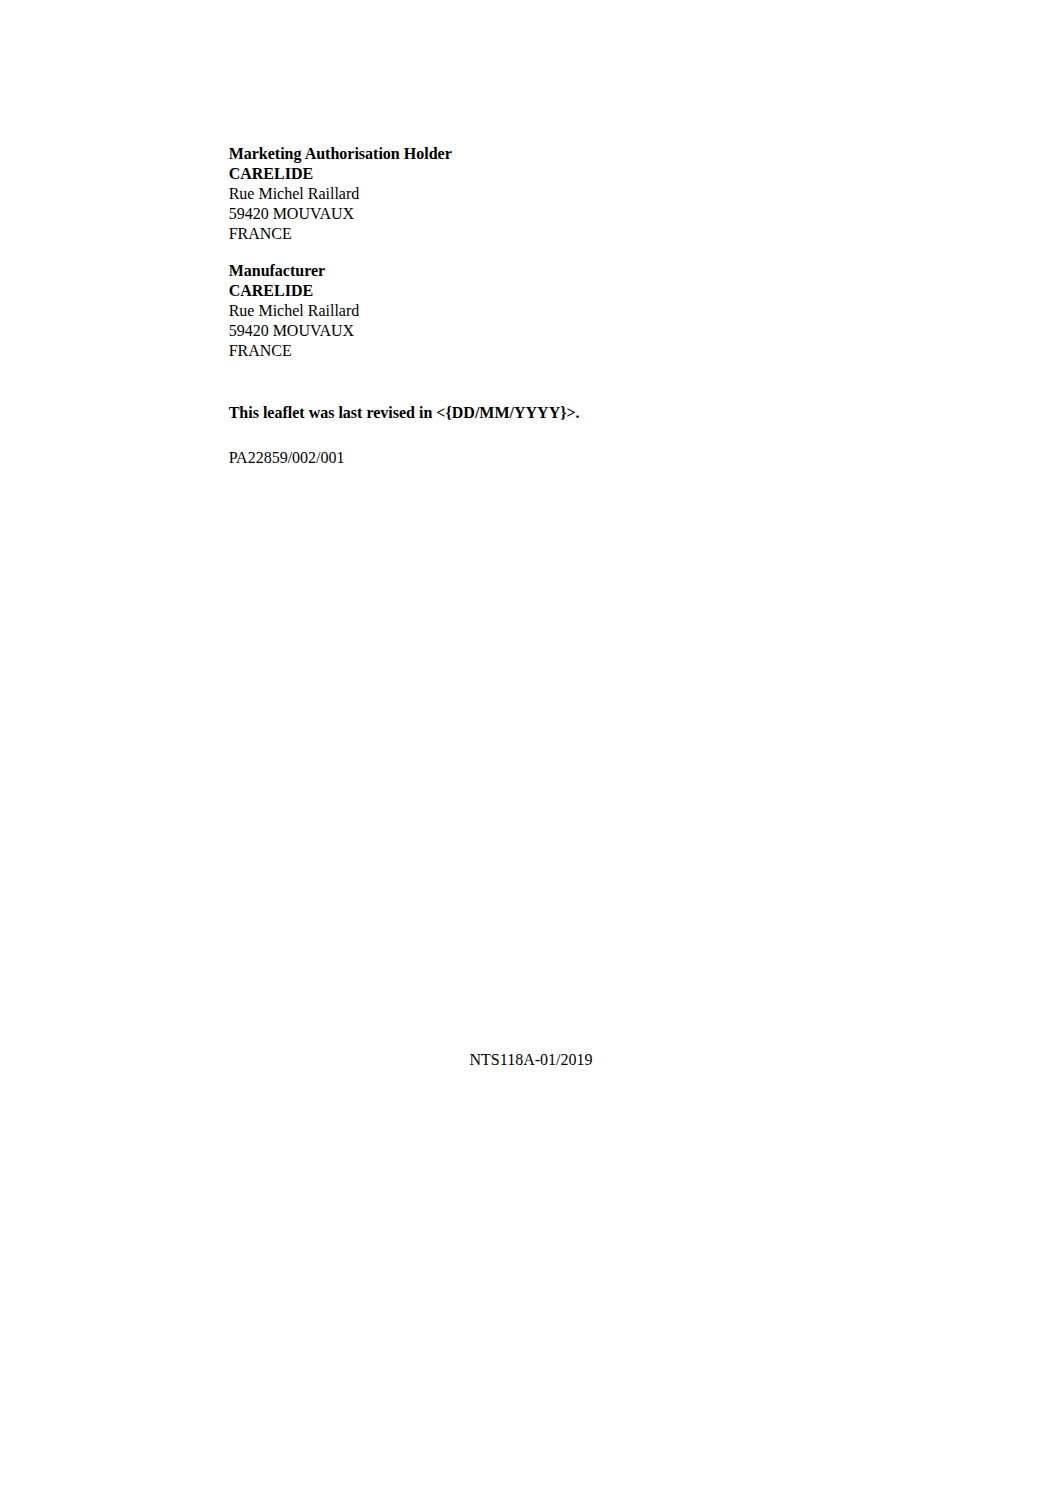Marketing Authorisation Holder
CARELIDE
Rue Michel Raillard
59420 MOUVAUX
FRANCE
Manufacturer
CARELIDE
Rue Michel Raillard
59420 MOUVAUX
FRANCE
This leaflet was last revised in <{DD/MM/YYYY}>.
PA22859/002/001
NTS118A-01/2019